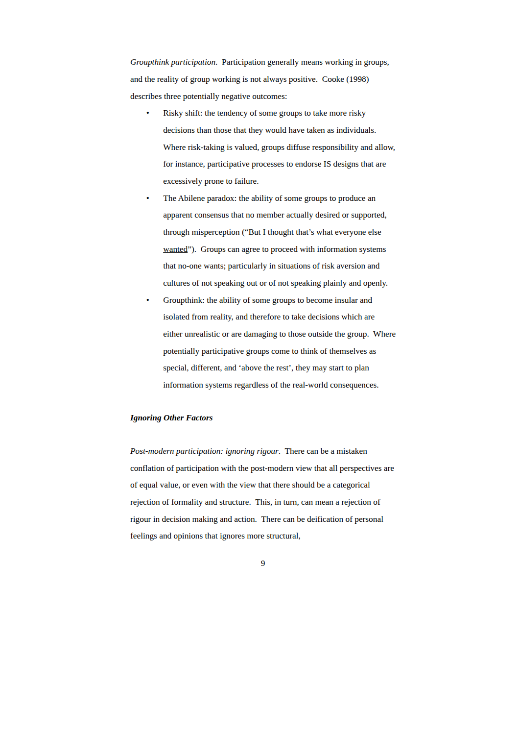Groupthink participation. Participation generally means working in groups, and the reality of group working is not always positive. Cooke (1998) describes three potentially negative outcomes:
Risky shift: the tendency of some groups to take more risky decisions than those that they would have taken as individuals. Where risk-taking is valued, groups diffuse responsibility and allow, for instance, participative processes to endorse IS designs that are excessively prone to failure.
The Abilene paradox: the ability of some groups to produce an apparent consensus that no member actually desired or supported, through misperception (“But I thought that’s what everyone else wanted”). Groups can agree to proceed with information systems that no-one wants; particularly in situations of risk aversion and cultures of not speaking out or of not speaking plainly and openly.
Groupthink: the ability of some groups to become insular and isolated from reality, and therefore to take decisions which are either unrealistic or are damaging to those outside the group. Where potentially participative groups come to think of themselves as special, different, and ‘above the rest’, they may start to plan information systems regardless of the real-world consequences.
Ignoring Other Factors
Post-modern participation: ignoring rigour. There can be a mistaken conflation of participation with the post-modern view that all perspectives are of equal value, or even with the view that there should be a categorical rejection of formality and structure. This, in turn, can mean a rejection of rigour in decision making and action. There can be deification of personal feelings and opinions that ignores more structural,
9